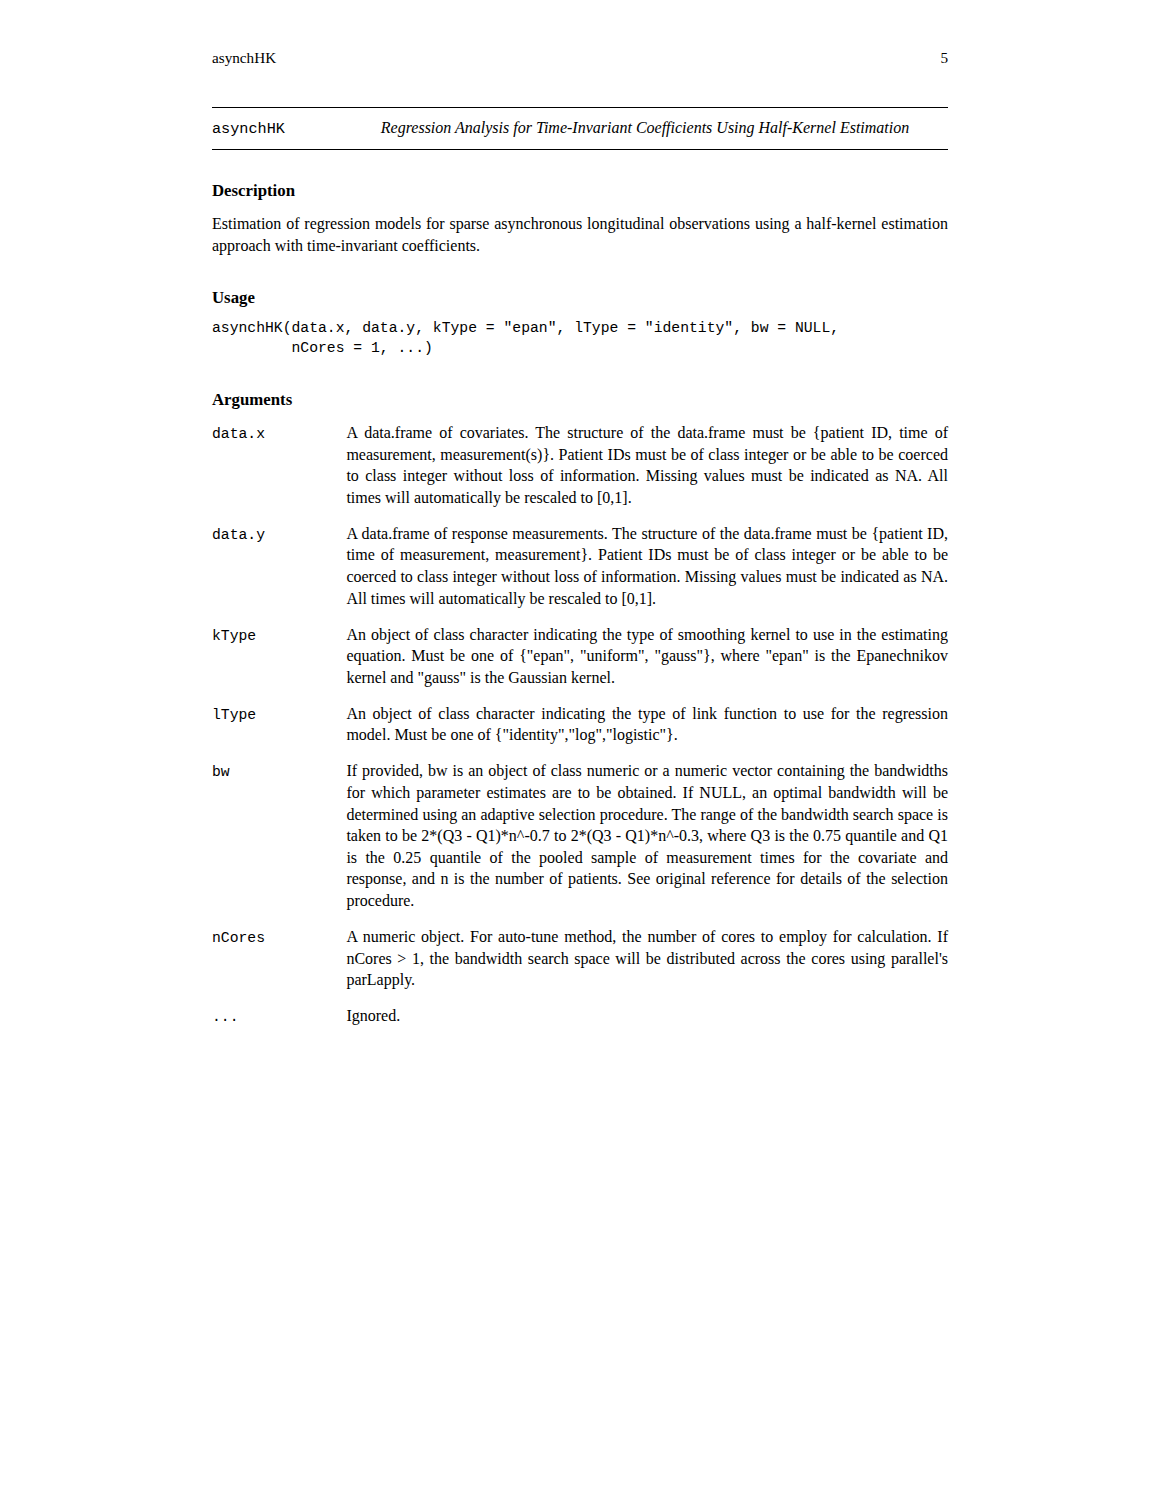asynchHK 5
asynchHK Regression Analysis for Time-Invariant Coefficients Using Half-Kernel Estimation
Description
Estimation of regression models for sparse asynchronous longitudinal observations using a half-kernel estimation approach with time-invariant coefficients.
Usage
asynchHK(data.x, data.y, kType = "epan", lType = "identity", bw = NULL,
         nCores = 1, ...)
Arguments
data.x
A data.frame of covariates. The structure of the data.frame must be {patient ID, time of measurement, measurement(s)}. Patient IDs must be of class integer or be able to be coerced to class integer without loss of information. Missing values must be indicated as NA. All times will automatically be rescaled to [0,1].
data.y
A data.frame of response measurements. The structure of the data.frame must be {patient ID, time of measurement, measurement}. Patient IDs must be of class integer or be able to be coerced to class integer without loss of information. Missing values must be indicated as NA. All times will automatically be rescaled to [0,1].
kType
An object of class character indicating the type of smoothing kernel to use in the estimating equation. Must be one of {"epan", "uniform", "gauss"}, where "epan" is the Epanechnikov kernel and "gauss" is the Gaussian kernel.
lType
An object of class character indicating the type of link function to use for the regression model. Must be one of {"identity","log","logistic"}.
bw
If provided, bw is an object of class numeric or a numeric vector containing the bandwidths for which parameter estimates are to be obtained. If NULL, an optimal bandwidth will be determined using an adaptive selection procedure. The range of the bandwidth search space is taken to be 2*(Q3 - Q1)*n^-0.7 to 2*(Q3 - Q1)*n^-0.3, where Q3 is the 0.75 quantile and Q1 is the 0.25 quantile of the pooled sample of measurement times for the covariate and response, and n is the number of patients. See original reference for details of the selection procedure.
nCores
A numeric object. For auto-tune method, the number of cores to employ for calculation. If nCores > 1, the bandwidth search space will be distributed across the cores using parallel's parLapply.
...
Ignored.